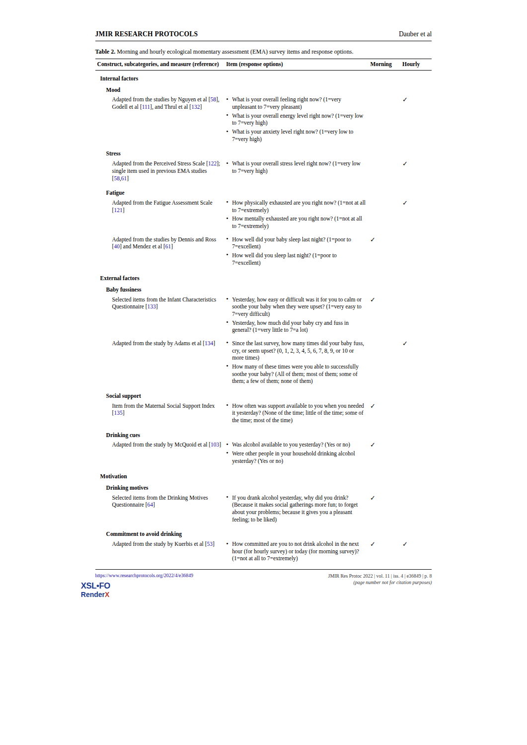JMIR RESEARCH PROTOCOLS
Dauber et al
Table 2. Morning and hourly ecological momentary assessment (EMA) survey items and response options.
| Construct, subcategories, and measure (reference) | Item (response options) | Morning | Hourly |
| --- | --- | --- | --- |
| Internal factors |
| Mood |
| Adapted from the studies by Nguyen et al [ 58 ], Godell et al [ 111 ], and Thrul et al [ 132 ] | What is your overall feeling right now? (1=very unpleasant to 7=very pleasant) What is your overall energy level right now? (1=very low to 7=very high) What is your anxiety level right now? (1=very low to 7=very high) | | ✓ |
| Stress |
| Adapted from the Perceived Stress Scale [ 122 ]; single item used in previous EMA studies [ 58 , 61 ] | What is your overall stress level right now? (1=very low to 7=very high) | | ✓ |
| Fatigue |
| Adapted from the Fatigue Assessment Scale [ 121 ] | How physically exhausted are you right now? (1=not at all to 7=extremely) How mentally exhausted are you right now? (1=not at all to 7=extremely) | | ✓ |
| Adapted from the studies by Dennis and Ross [ 40 ] and Mendez et al [ 61 ] | How well did your baby sleep last night? (1=poor to 7=excellent) How well did you sleep last night? (1=poor to 7=excellent) | ✓ | |
| External factors |
| Baby fussiness |
| Selected items from the Infant Characteristics Questionnaire [ 133 ] | Yesterday, how easy or difficult was it for you to calm or soothe your baby when they were upset? (1=very easy to 7=very difficult) Yesterday, how much did your baby cry and fuss in general? (1=very little to 7=a lot) | ✓ | |
| Adapted from the study by Adams et al [ 134 ] | Since the last survey, how many times did your baby fuss, cry, or seem upset? (0, 1, 2, 3, 4, 5, 6, 7, 8, 9, or 10 or more times) How many of these times were you able to successfully soothe your baby? (All of them; most of them; some of them; a few of them; none of them) | | ✓ |
| Social support |
| Item from the Maternal Social Support Index [ 135 ] | How often was support available to you when you needed it yesterday? (None of the time; little of the time; some of the time; most of the time) | ✓ | |
| Drinking cues |
| Adapted from the study by McQuoid et al [ 103 ] | Was alcohol available to you yesterday? (Yes or no) Were other people in your household drinking alcohol yesterday? (Yes or no) | ✓ | |
| Motivation |
| Drinking motives |
| Selected items from the Drinking Motives Questionnaire [ 64 ] | If you drank alcohol yesterday, why did you drink? (Because it makes social gatherings more fun; to forget about your problems; because it gives you a pleasant feeling; to be liked) | ✓ | |
| Commitment to avoid drinking |
| Adapted from the study by Kuerbis et al [ 53 ] | How committed are you to not drink alcohol in the next hour (for hourly survey) or today (for morning survey)? (1=not at all to 7=extremely) | ✓ | ✓ |
https://www.researchprotocols.org/2022/4/e36849
JMIR Res Protoc 2022 | vol. 11 | iss. 4 | e36849 | p. 8
(page number not for citation purposes)
XSL•FO
Render X